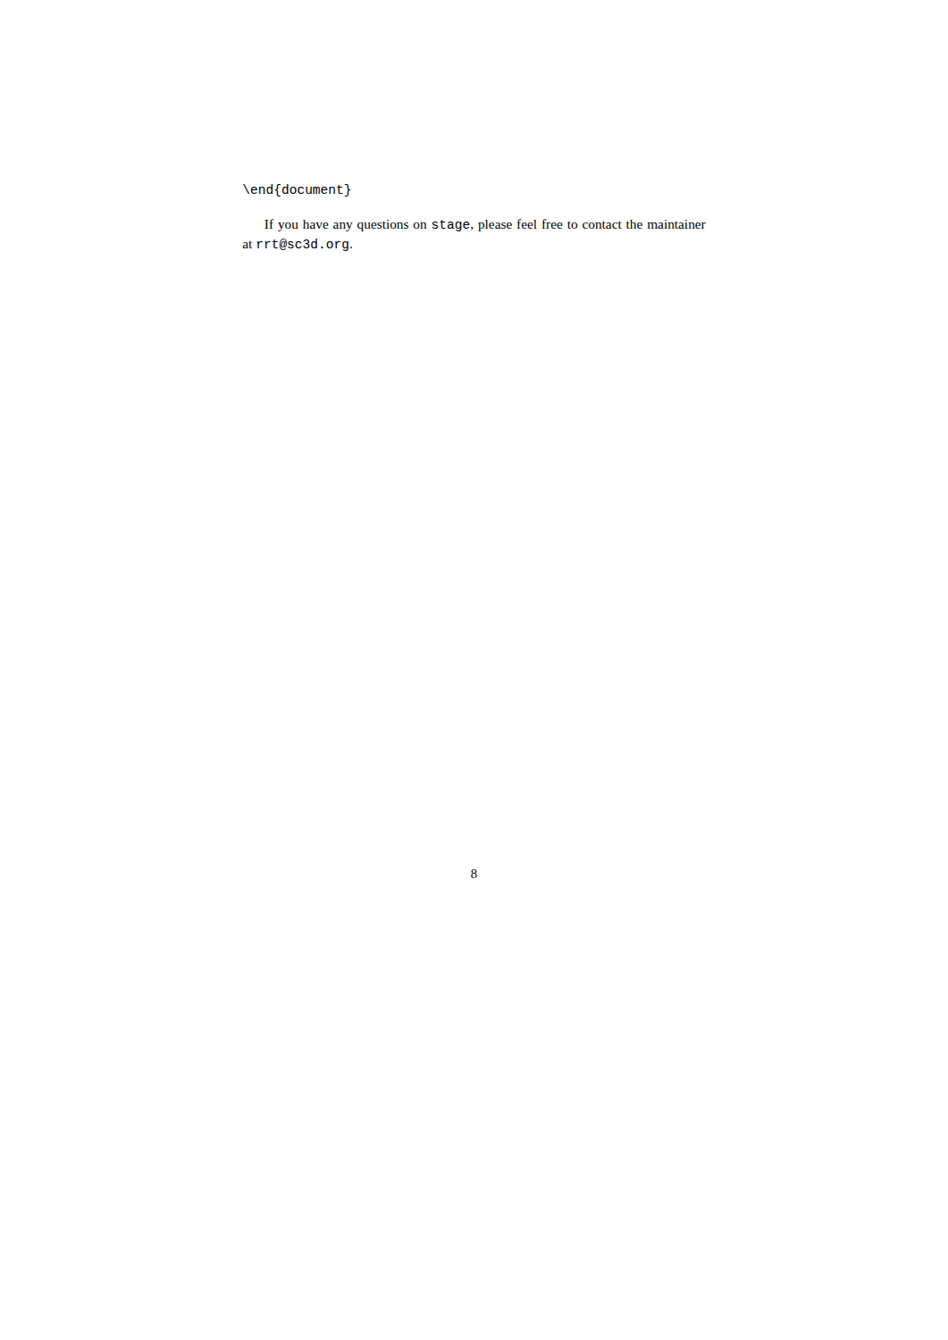\end{document}
If you have any questions on stage, please feel free to contact the maintainer at rrt@sc3d.org.
8